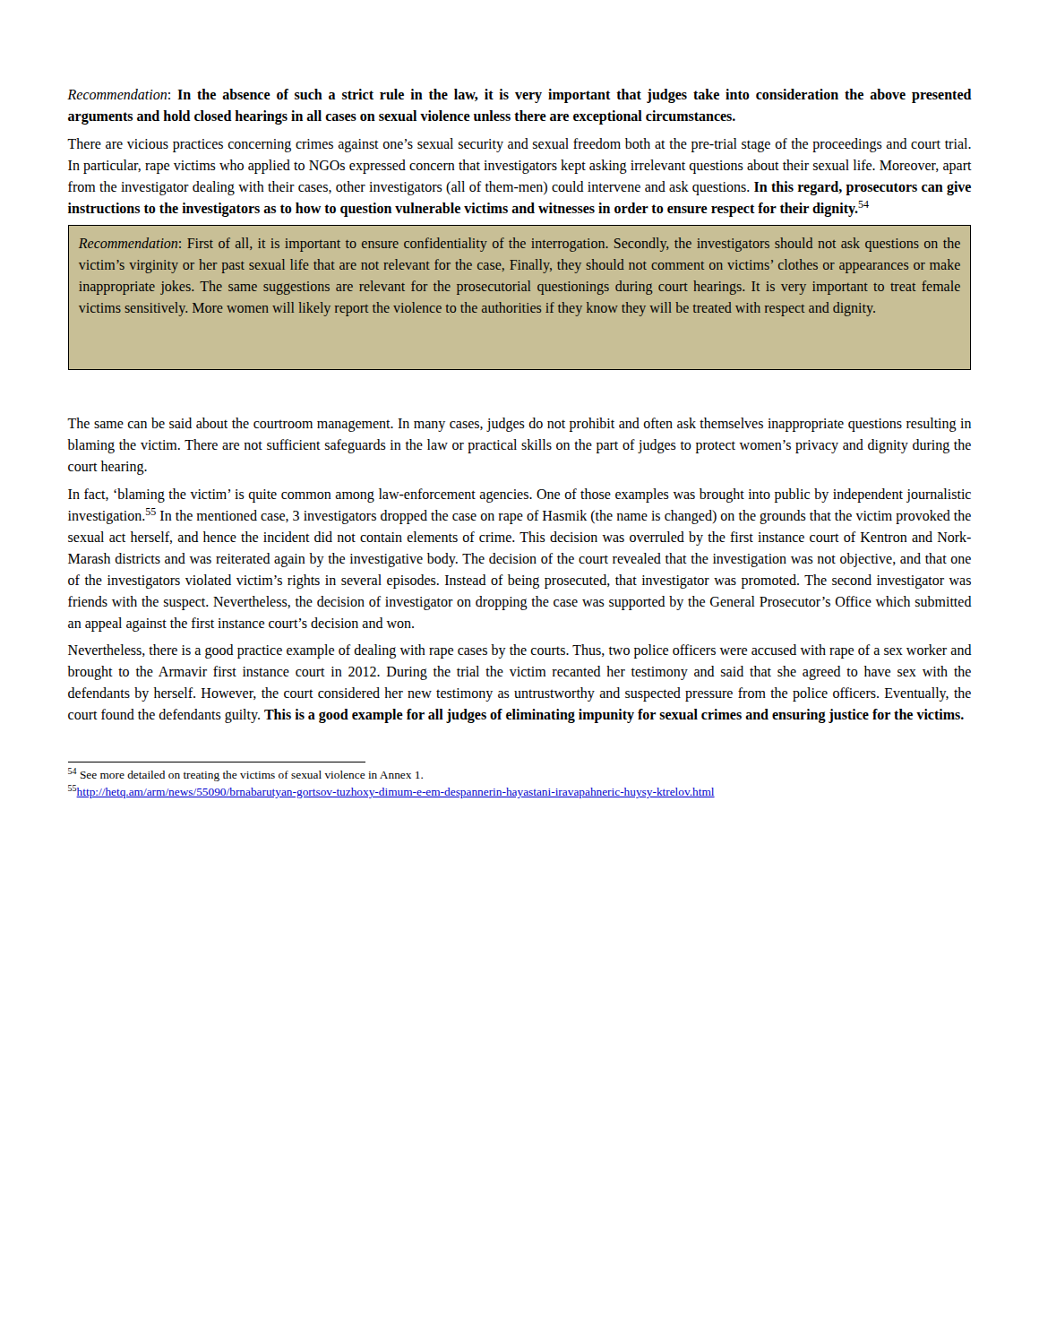Recommendation: In the absence of such a strict rule in the law, it is very important that judges take into consideration the above presented arguments and hold closed hearings in all cases on sexual violence unless there are exceptional circumstances.
There are vicious practices concerning crimes against one’s sexual security and sexual freedom both at the pre-trial stage of the proceedings and court trial. In particular, rape victims who applied to NGOs expressed concern that investigators kept asking irrelevant questions about their sexual life. Moreover, apart from the investigator dealing with their cases, other investigators (all of them-men) could intervene and ask questions. In this regard, prosecutors can give instructions to the investigators as to how to question vulnerable victims and witnesses in order to ensure respect for their dignity.54
Recommendation: First of all, it is important to ensure confidentiality of the interrogation. Secondly, the investigators should not ask questions on the victim’s virginity or her past sexual life that are not relevant for the case, Finally, they should not comment on victims’ clothes or appearances or make inappropriate jokes. The same suggestions are relevant for the prosecutorial questionings during court hearings. It is very important to treat female victims sensitively. More women will likely report the violence to the authorities if they know they will be treated with respect and dignity.
The same can be said about the courtroom management. In many cases, judges do not prohibit and often ask themselves inappropriate questions resulting in blaming the victim. There are not sufficient safeguards in the law or practical skills on the part of judges to protect women’s privacy and dignity during the court hearing.
In fact, ‘blaming the victim’ is quite common among law-enforcement agencies. One of those examples was brought into public by independent journalistic investigation.55 In the mentioned case, 3 investigators dropped the case on rape of Hasmik (the name is changed) on the grounds that the victim provoked the sexual act herself, and hence the incident did not contain elements of crime. This decision was overruled by the first instance court of Kentron and Nork-Marash districts and was reiterated again by the investigative body. The decision of the court revealed that the investigation was not objective, and that one of the investigators violated victim’s rights in several episodes. Instead of being prosecuted, that investigator was promoted. The second investigator was friends with the suspect. Nevertheless, the decision of investigator on dropping the case was supported by the General Prosecutor’s Office which submitted an appeal against the first instance court’s decision and won.
Nevertheless, there is a good practice example of dealing with rape cases by the courts. Thus, two police officers were accused with rape of a sex worker and brought to the Armavir first instance court in 2012. During the trial the victim recanted her testimony and said that she agreed to have sex with the defendants by herself. However, the court considered her new testimony as untrustworthy and suspected pressure from the police officers. Eventually, the court found the defendants guilty. This is a good example for all judges of eliminating impunity for sexual crimes and ensuring justice for the victims.
54 See more detailed on treating the victims of sexual violence in Annex 1.
55http://hetq.am/arm/news/55090/brnabarutyan-gortsov-tuzhoxy-dimum-e-em-despannerin-hayastani-iravapahneric-huysy-ktrelov.html